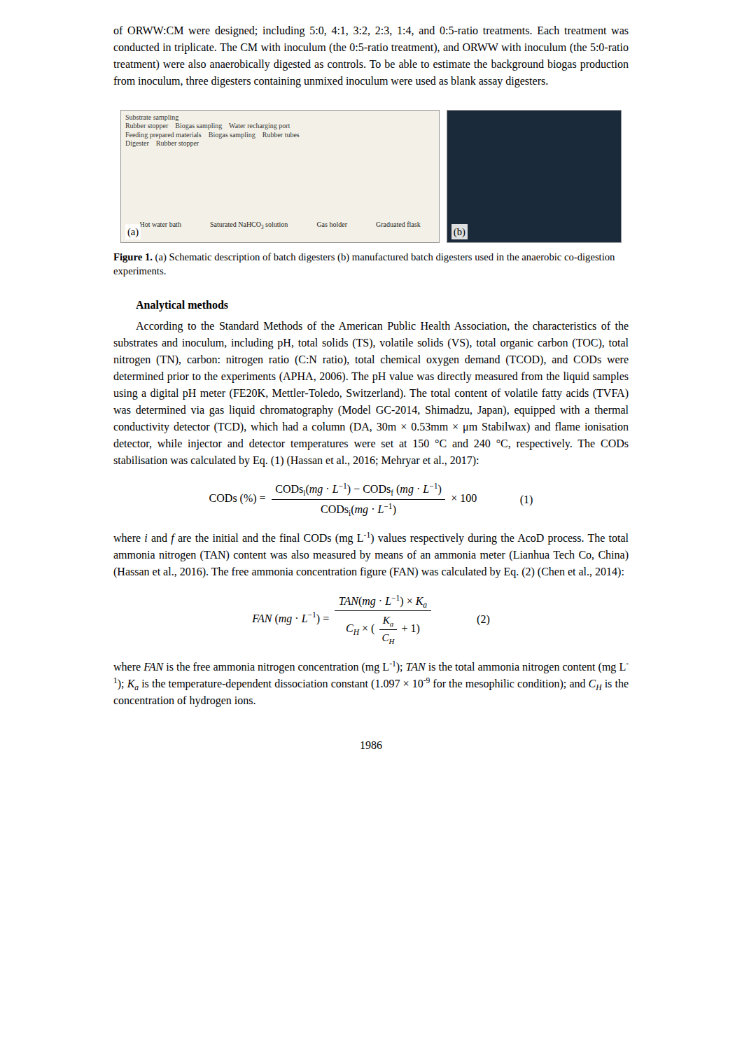of ORWW:CM were designed; including 5:0, 4:1, 3:2, 2:3, 1:4, and 0:5-ratio treatments. Each treatment was conducted in triplicate. The CM with inoculum (the 0:5-ratio treatment), and ORWW with inoculum (the 5:0-ratio treatment) were also anaerobically digested as controls. To be able to estimate the background biogas production from inoculum, three digesters containing unmixed inoculum were used as blank assay digesters.
Substrate sampling
Rubber stopper Biogas sampling Water recharging port
Feeding prepared materials Biogas sampling Rubber tubes
Digester Rubber stopper
Hot water bath Saturated NaHCO3 solution Gas holder Graduated flask
(a)
(b)
Figure 1. (a) Schematic description of batch digesters (b) manufactured batch digesters used in the anaerobic co-digestion experiments.
Analytical methods
According to the Standard Methods of the American Public Health Association, the characteristics of the substrates and inoculum, including pH, total solids (TS), volatile solids (VS), total organic carbon (TOC), total nitrogen (TN), carbon: nitrogen ratio (C:N ratio), total chemical oxygen demand (TCOD), and CODs were determined prior to the experiments (APHA, 2006). The pH value was directly measured from the liquid samples using a digital pH meter (FE20K, Mettler-Toledo, Switzerland). The total content of volatile fatty acids (TVFA) was determined via gas liquid chromatography (Model GC-2014, Shimadzu, Japan), equipped with a thermal conductivity detector (TCD), which had a column (DA, 30m × 0.53mm × μm Stabilwax) and flame ionisation detector, while injector and detector temperatures were set at 150 °C and 240 °C, respectively. The CODs stabilisation was calculated by Eq. (1) (Hassan et al., 2016; Mehryar et al., 2017):
CODs (%) = CODsi(mg · L−1) − CODsf (mg · L−1) CODsi(mg · L−1) × 100
(1)
where i and f are the initial and the final CODs (mg L-1) values respectively during the AcoD process. The total ammonia nitrogen (TAN) content was also measured by means of an ammonia meter (Lianhua Tech Co, China) (Hassan et al., 2016). The free ammonia concentration figure (FAN) was calculated by Eq. (2) (Chen et al., 2014):
FAN (mg · L−1) = TAN(mg · L−1) × Ka CH × ( Ka CH + 1)
(2)
where FAN is the free ammonia nitrogen concentration (mg L-1); TAN is the total ammonia nitrogen content (mg L-1); Ka is the temperature-dependent dissociation constant (1.097 × 10-9 for the mesophilic condition); and CH is the concentration of hydrogen ions.
1986